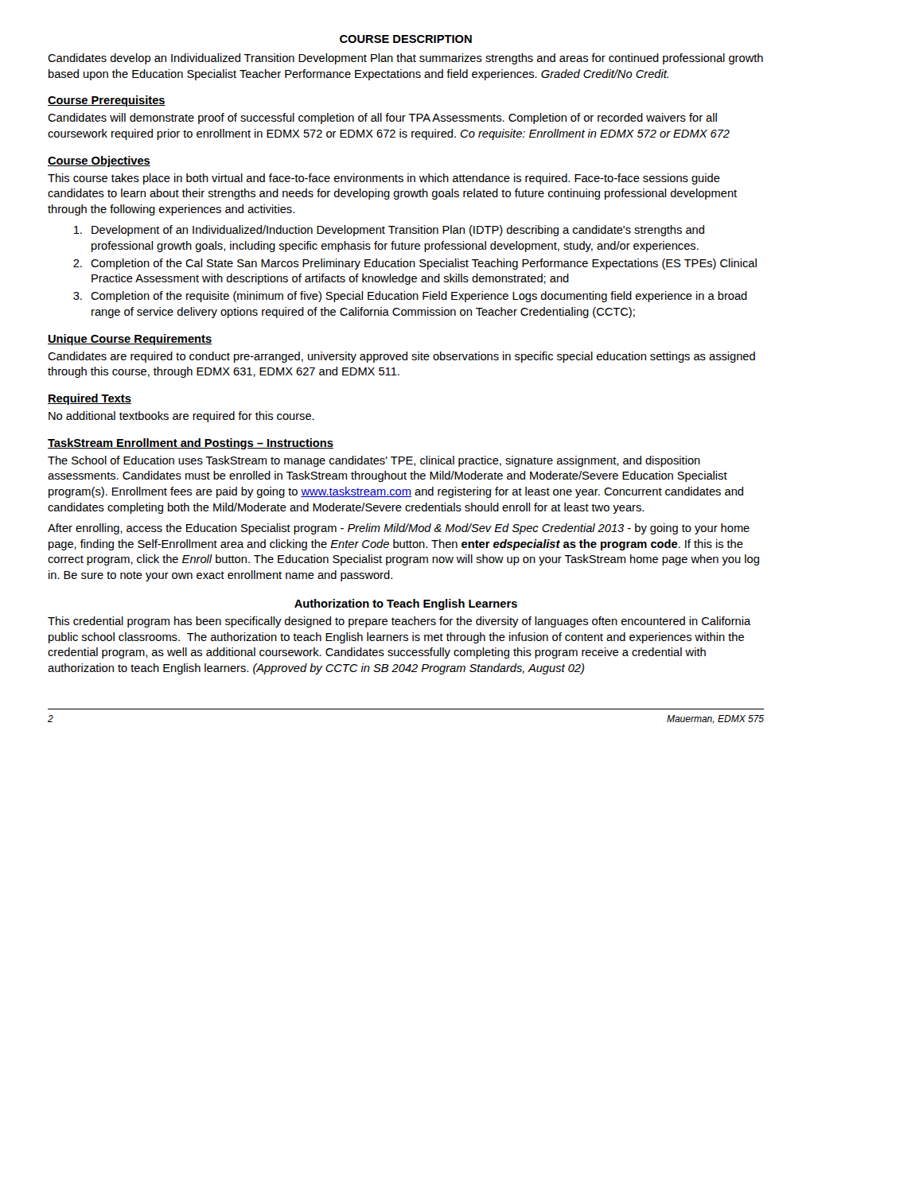COURSE DESCRIPTION
Candidates develop an Individualized Transition Development Plan that summarizes strengths and areas for continued professional growth based upon the Education Specialist Teacher Performance Expectations and field experiences. Graded Credit/No Credit.
Course Prerequisites
Candidates will demonstrate proof of successful completion of all four TPA Assessments. Completion of or recorded waivers for all coursework required prior to enrollment in EDMX 572 or EDMX 672 is required. Co requisite: Enrollment in EDMX 572 or EDMX 672
Course Objectives
This course takes place in both virtual and face-to-face environments in which attendance is required. Face-to-face sessions guide candidates to learn about their strengths and needs for developing growth goals related to future continuing professional development through the following experiences and activities.
Development of an Individualized/Induction Development Transition Plan (IDTP) describing a candidate's strengths and professional growth goals, including specific emphasis for future professional development, study, and/or experiences.
Completion of the Cal State San Marcos Preliminary Education Specialist Teaching Performance Expectations (ES TPEs) Clinical Practice Assessment with descriptions of artifacts of knowledge and skills demonstrated; and
Completion of the requisite (minimum of five) Special Education Field Experience Logs documenting field experience in a broad range of service delivery options required of the California Commission on Teacher Credentialing (CCTC);
Unique Course Requirements
Candidates are required to conduct pre-arranged, university approved site observations in specific special education settings as assigned through this course, through EDMX 631, EDMX 627 and EDMX 511.
Required Texts
No additional textbooks are required for this course.
TaskStream Enrollment and Postings – Instructions
The School of Education uses TaskStream to manage candidates' TPE, clinical practice, signature assignment, and disposition assessments. Candidates must be enrolled in TaskStream throughout the Mild/Moderate and Moderate/Severe Education Specialist program(s). Enrollment fees are paid by going to www.taskstream.com and registering for at least one year. Concurrent candidates and candidates completing both the Mild/Moderate and Moderate/Severe credentials should enroll for at least two years.
After enrolling, access the Education Specialist program - Prelim Mild/Mod & Mod/Sev Ed Spec Credential 2013 - by going to your home page, finding the Self-Enrollment area and clicking the Enter Code button. Then enter edspecialist as the program code. If this is the correct program, click the Enroll button. The Education Specialist program now will show up on your TaskStream home page when you log in. Be sure to note your own exact enrollment name and password.
Authorization to Teach English Learners
This credential program has been specifically designed to prepare teachers for the diversity of languages often encountered in California public school classrooms. The authorization to teach English learners is met through the infusion of content and experiences within the credential program, as well as additional coursework. Candidates successfully completing this program receive a credential with authorization to teach English learners. (Approved by CCTC in SB 2042 Program Standards, August 02)
2 Mauerman, EDMX 575